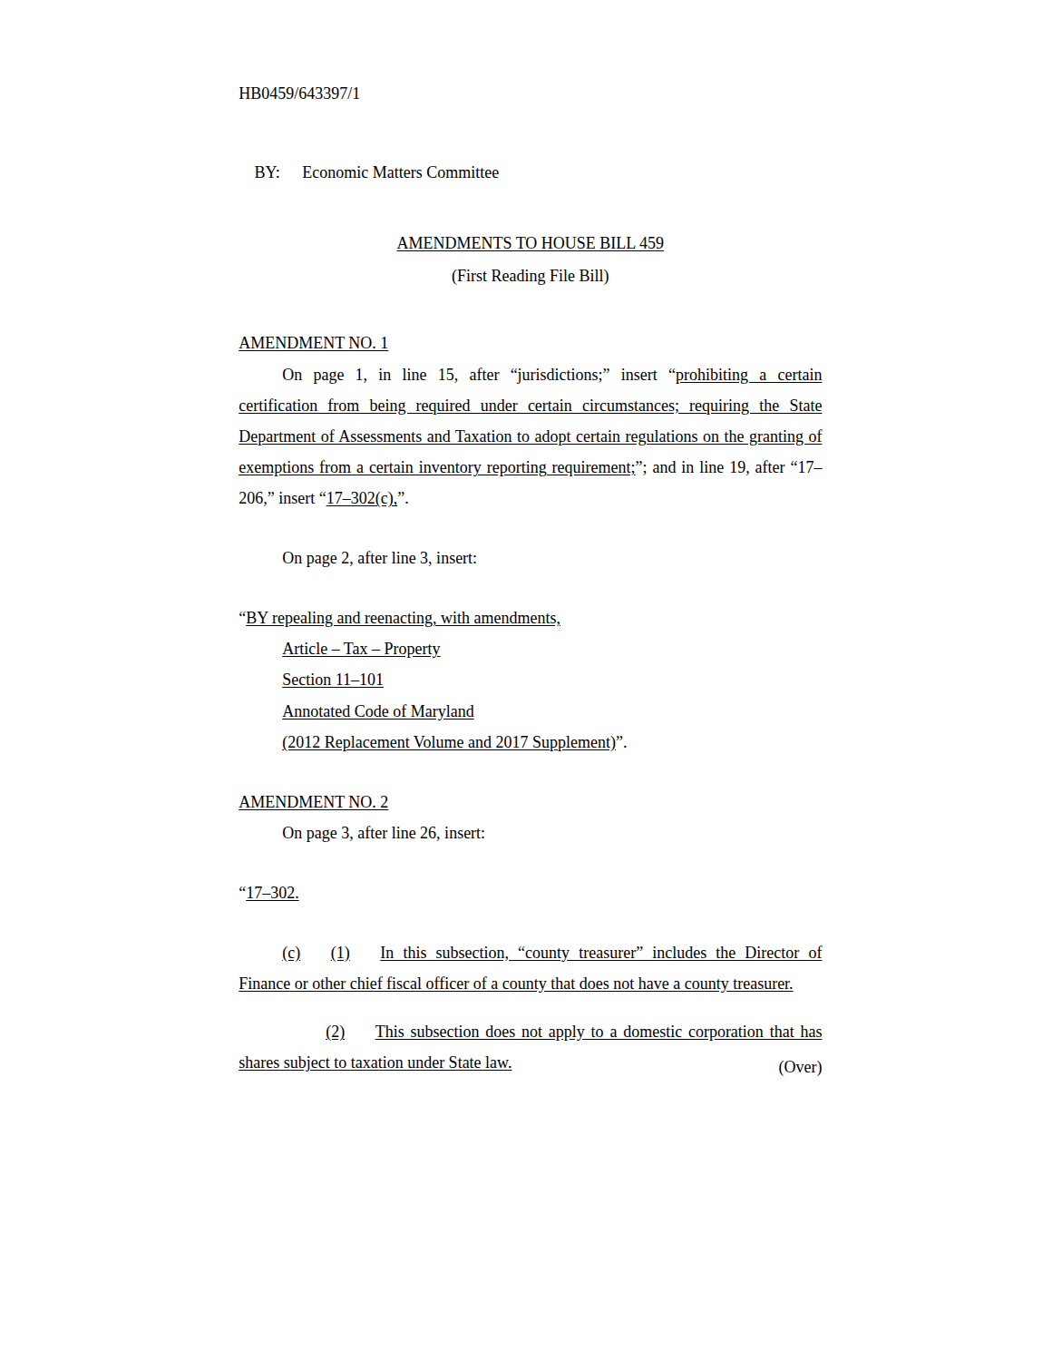HB0459/643397/1
BY: Economic Matters Committee
AMENDMENTS TO HOUSE BILL 459 (First Reading File Bill)
AMENDMENT NO. 1
On page 1, in line 15, after “jurisdictions;” insert “prohibiting a certain certification from being required under certain circumstances; requiring the State Department of Assessments and Taxation to adopt certain regulations on the granting of exemptions from a certain inventory reporting requirement;”; and in line 19, after “17–206,” insert “17–302(c),”.
On page 2, after line 3, insert:
“BY repealing and reenacting, with amendments,
Article – Tax – Property
Section 11–101
Annotated Code of Maryland
(2012 Replacement Volume and 2017 Supplement)”.
AMENDMENT NO. 2
On page 3, after line 26, insert:
“17–302.
(c) (1) In this subsection, “county treasurer” includes the Director of Finance or other chief fiscal officer of a county that does not have a county treasurer.
(2) This subsection does not apply to a domestic corporation that has shares subject to taxation under State law.
(Over)